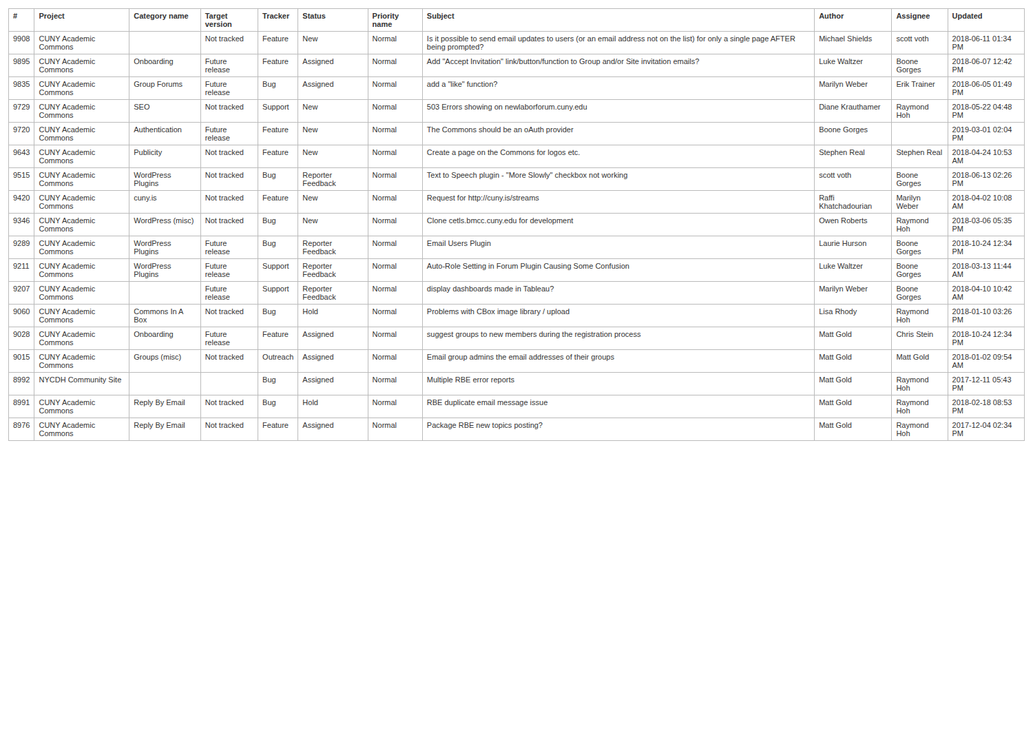| # | Project | Category name | Target version | Tracker | Status | Priority name | Subject | Author | Assignee | Updated |
| --- | --- | --- | --- | --- | --- | --- | --- | --- | --- | --- |
| 9908 | CUNY Academic Commons | | Not tracked | Feature | New | Normal | Is it possible to send email updates to users (or an email address not on the list) for only a single page AFTER being prompted? | Michael Shields | scott voth | 2018-06-11 01:34 PM |
| 9895 | CUNY Academic Commons | Onboarding | Future release | Feature | Assigned | Normal | Add "Accept Invitation" link/button/function to Group and/or Site invitation emails? | Luke Waltzer | Boone Gorges | 2018-06-07 12:42 PM |
| 9835 | CUNY Academic Commons | Group Forums | Future release | Bug | Assigned | Normal | add a "like" function? | Marilyn Weber | Erik Trainer | 2018-06-05 01:49 PM |
| 9729 | CUNY Academic Commons | SEO | Not tracked | Support | New | Normal | 503 Errors showing on newlaborforum.cuny.edu | Diane Krauthamer | Raymond Hoh | 2018-05-22 04:48 PM |
| 9720 | CUNY Academic Commons | Authentication | Future release | Feature | New | Normal | The Commons should be an oAuth provider | Boone Gorges | | 2019-03-01 02:04 PM |
| 9643 | CUNY Academic Commons | Publicity | Not tracked | Feature | New | Normal | Create a page on the Commons for logos etc. | Stephen Real | Stephen Real | 2018-04-24 10:53 AM |
| 9515 | CUNY Academic Commons | WordPress Plugins | Not tracked | Bug | Reporter Feedback | Normal | Text to Speech plugin - "More Slowly" checkbox not working | scott voth | Boone Gorges | 2018-06-13 02:26 PM |
| 9420 | CUNY Academic Commons | cuny.is | Not tracked | Feature | New | Normal | Request for http://cuny.is/streams | Raffi Khatchadourian | Marilyn Weber | 2018-04-02 10:08 AM |
| 9346 | CUNY Academic Commons | WordPress (misc) | Not tracked | Bug | New | Normal | Clone cetls.bmcc.cuny.edu for development | Owen Roberts | Raymond Hoh | 2018-03-06 05:35 PM |
| 9289 | CUNY Academic Commons | WordPress Plugins | Future release | Bug | Reporter Feedback | Normal | Email Users Plugin | Laurie Hurson | Boone Gorges | 2018-10-24 12:34 PM |
| 9211 | CUNY Academic Commons | WordPress Plugins | Future release | Support | Reporter Feedback | Normal | Auto-Role Setting in Forum Plugin Causing Some Confusion | Luke Waltzer | Boone Gorges | 2018-03-13 11:44 AM |
| 9207 | CUNY Academic Commons | | Future release | Support | Reporter Feedback | Normal | display dashboards made in Tableau? | Marilyn Weber | Boone Gorges | 2018-04-10 10:42 AM |
| 9060 | CUNY Academic Commons | Commons In A Box | Not tracked | Bug | Hold | Normal | Problems with CBox image library / upload | Lisa Rhody | Raymond Hoh | 2018-01-10 03:26 PM |
| 9028 | CUNY Academic Commons | Onboarding | Future release | Feature | Assigned | Normal | suggest groups to new members during the registration process | Matt Gold | Chris Stein | 2018-10-24 12:34 PM |
| 9015 | CUNY Academic Commons | Groups (misc) | Not tracked | Outreach | Assigned | Normal | Email group admins the email addresses of their groups | Matt Gold | Matt Gold | 2018-01-02 09:54 AM |
| 8992 | NYCDH Community Site | | | Bug | Assigned | Normal | Multiple RBE error reports | Matt Gold | Raymond Hoh | 2017-12-11 05:43 PM |
| 8991 | CUNY Academic Commons | Reply By Email | Not tracked | Bug | Hold | Normal | RBE duplicate email message issue | Matt Gold | Raymond Hoh | 2018-02-18 08:53 PM |
| 8976 | CUNY Academic Commons | Reply By Email | Not tracked | Feature | Assigned | Normal | Package RBE new topics posting? | Matt Gold | Raymond Hoh | 2017-12-04 02:34 PM |